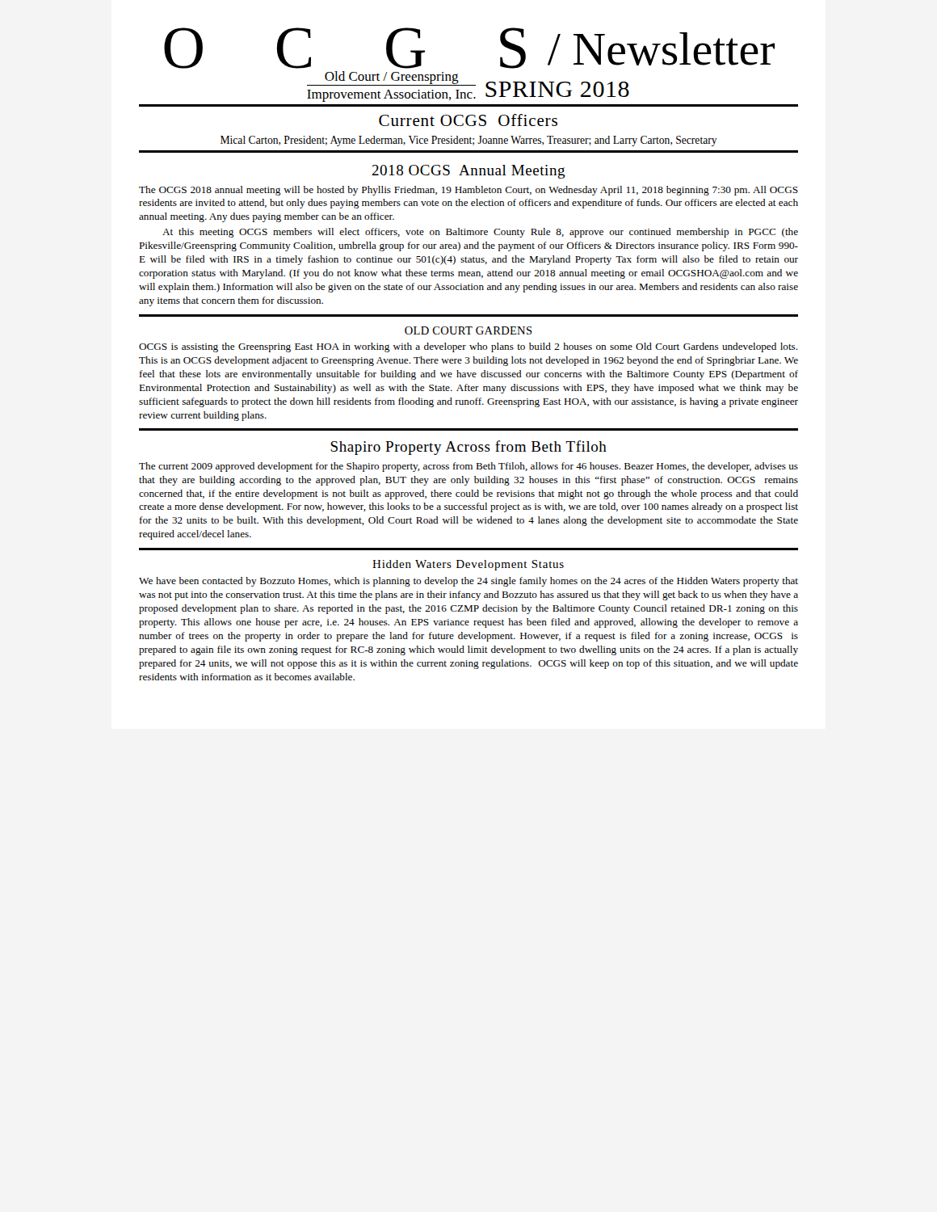O C G S/ Newsletter
Old Court / Greenspring Improvement Association, Inc. SPRING 2018
Current OCGS Officers
Mical Carton, President; Ayme Lederman, Vice President; Joanne Warres, Treasurer; and Larry Carton, Secretary
2018 OCGS Annual Meeting
The OCGS 2018 annual meeting will be hosted by Phyllis Friedman, 19 Hambleton Court, on Wednesday April 11, 2018 beginning 7:30 pm. All OCGS residents are invited to attend, but only dues paying members can vote on the election of officers and expenditure of funds. Our officers are elected at each annual meeting. Any dues paying member can be an officer.
At this meeting OCGS members will elect officers, vote on Baltimore County Rule 8, approve our continued membership in PGCC (the Pikesville/Greenspring Community Coalition, umbrella group for our area) and the payment of our Officers & Directors insurance policy. IRS Form 990-E will be filed with IRS in a timely fashion to continue our 501(c)(4) status, and the Maryland Property Tax form will also be filed to retain our corporation status with Maryland. (If you do not know what these terms mean, attend our 2018 annual meeting or email OCGSHOA@aol.com and we will explain them.) Information will also be given on the state of our Association and any pending issues in our area. Members and residents can also raise any items that concern them for discussion.
OLD COURT GARDENS
OCGS is assisting the Greenspring East HOA in working with a developer who plans to build 2 houses on some Old Court Gardens undeveloped lots. This is an OCGS development adjacent to Greenspring Avenue. There were 3 building lots not developed in 1962 beyond the end of Springbriar Lane. We feel that these lots are environmentally unsuitable for building and we have discussed our concerns with the Baltimore County EPS (Department of Environmental Protection and Sustainability) as well as with the State. After many discussions with EPS, they have imposed what we think may be sufficient safeguards to protect the down hill residents from flooding and runoff. Greenspring East HOA, with our assistance, is having a private engineer review current building plans.
Shapiro Property Across from Beth Tfiloh
The current 2009 approved development for the Shapiro property, across from Beth Tfiloh, allows for 46 houses. Beazer Homes, the developer, advises us that they are building according to the approved plan, BUT they are only building 32 houses in this “first phase” of construction. OCGS remains concerned that, if the entire development is not built as approved, there could be revisions that might not go through the whole process and that could create a more dense development. For now, however, this looks to be a successful project as is with, we are told, over 100 names already on a prospect list for the 32 units to be built. With this development, Old Court Road will be widened to 4 lanes along the development site to accommodate the State required accel/decel lanes.
Hidden Waters Development Status
We have been contacted by Bozzuto Homes, which is planning to develop the 24 single family homes on the 24 acres of the Hidden Waters property that was not put into the conservation trust. At this time the plans are in their infancy and Bozzuto has assured us that they will get back to us when they have a proposed development plan to share. As reported in the past, the 2016 CZMP decision by the Baltimore County Council retained DR-1 zoning on this property. This allows one house per acre, i.e. 24 houses. An EPS variance request has been filed and approved, allowing the developer to remove a number of trees on the property in order to prepare the land for future development. However, if a request is filed for a zoning increase, OCGS is prepared to again file its own zoning request for RC-8 zoning which would limit development to two dwelling units on the 24 acres. If a plan is actually prepared for 24 units, we will not oppose this as it is within the current zoning regulations. OCGS will keep on top of this situation, and we will update residents with information as it becomes available.